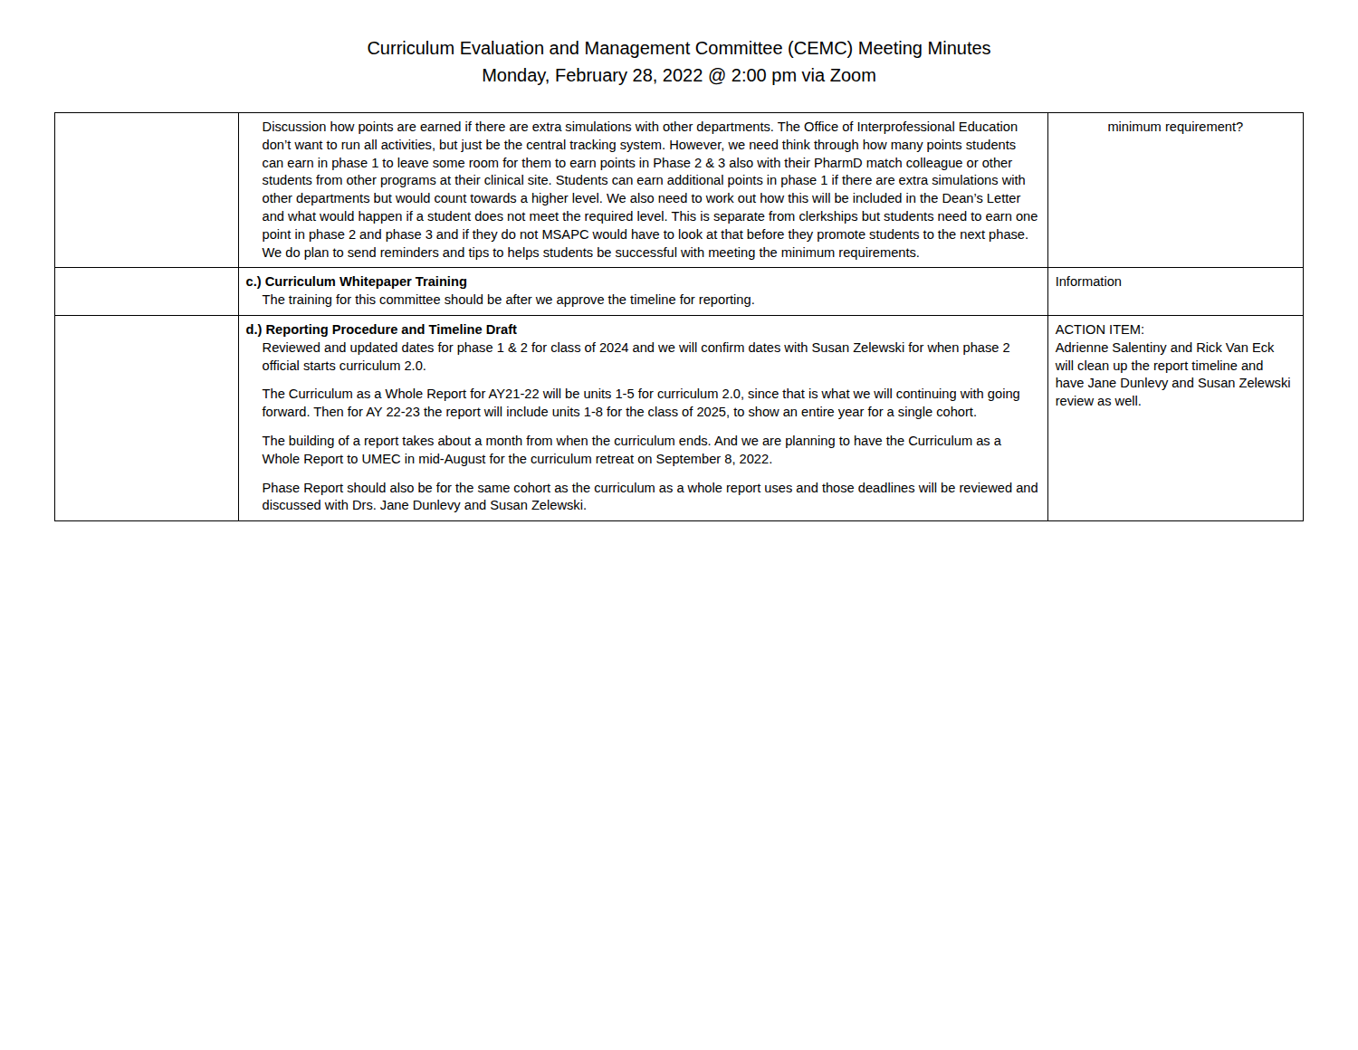Curriculum Evaluation and Management Committee (CEMC) Meeting Minutes
Monday, February 28, 2022 @ 2:00 pm via Zoom
| | Discussion how points are earned if there are extra simulations with other departments. The Office of Interprofessional Education don’t want to run all activities, but just be the central tracking system. However, we need think through how many points students can earn in phase 1 to leave some room for them to earn points in Phase 2 & 3 also with their PharmD match colleague or other students from other programs at their clinical site. Students can earn additional points in phase 1 if there are extra simulations with other departments but would count towards a higher level. We also need to work out how this will be included in the Dean’s Letter and what would happen if a student does not meet the required level. This is separate from clerkships but students need to earn one point in phase 2 and phase 3 and if they do not MSAPC would have to look at that before they promote students to the next phase. We do plan to send reminders and tips to helps students be successful with meeting the minimum requirements. | minimum requirement? |
| | c.) Curriculum Whitepaper Training The training for this committee should be after we approve the timeline for reporting. | Information |
| | d.) Reporting Procedure and Timeline Draft Reviewed and updated dates for phase 1 & 2 for class of 2024 and we will confirm dates with Susan Zelewski for when phase 2 official starts curriculum 2.0. The Curriculum as a Whole Report for AY21-22 will be units 1-5 for curriculum 2.0, since that is what we will continuing with going forward. Then for AY 22-23 the report will include units 1-8 for the class of 2025, to show an entire year for a single cohort. The building of a report takes about a month from when the curriculum ends. And we are planning to have the Curriculum as a Whole Report to UMEC in mid-August for the curriculum retreat on September 8, 2022. Phase Report should also be for the same cohort as the curriculum as a whole report uses and those deadlines will be reviewed and discussed with Drs. Jane Dunlevy and Susan Zelewski. | ACTION ITEM: Adrienne Salentiny and Rick Van Eck will clean up the report timeline and have Jane Dunlevy and Susan Zelewski review as well. |